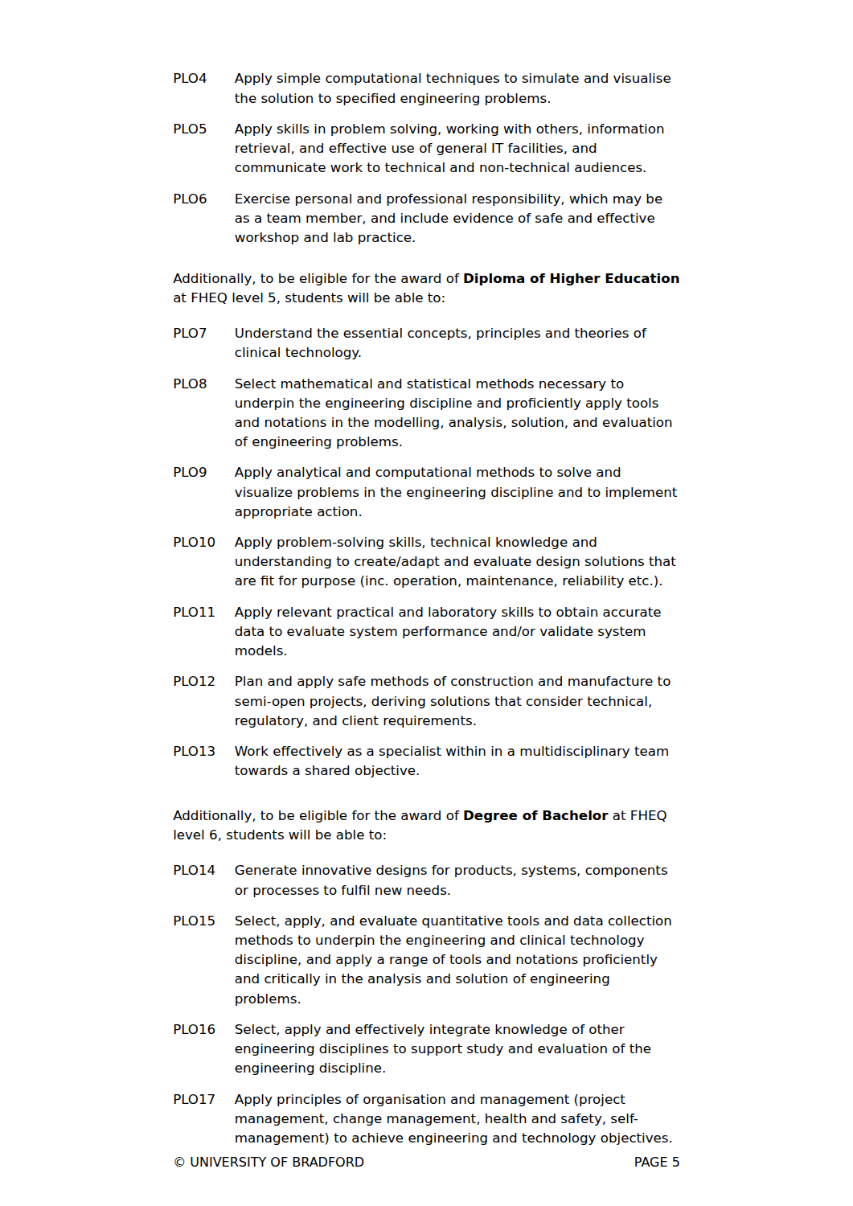PLO4
Apply simple computational techniques to simulate and visualise the solution to specified engineering problems.
PLO5
Apply skills in problem solving, working with others, information retrieval, and effective use of general IT facilities, and communicate work to technical and non-technical audiences.
PLO6
Exercise personal and professional responsibility, which may be as a team member, and include evidence of safe and effective workshop and lab practice.
Additionally, to be eligible for the award of Diploma of Higher Education at FHEQ level 5, students will be able to:
PLO7
Understand the essential concepts, principles and theories of clinical technology.
PLO8
Select mathematical and statistical methods necessary to underpin the engineering discipline and proficiently apply tools and notations in the modelling, analysis, solution, and evaluation of engineering problems.
PLO9
Apply analytical and computational methods to solve and visualize problems in the engineering discipline and to implement appropriate action.
PLO10
Apply problem-solving skills, technical knowledge and understanding to create/adapt and evaluate design solutions that are fit for purpose (inc. operation, maintenance, reliability etc.).
PLO11
Apply relevant practical and laboratory skills to obtain accurate data to evaluate system performance and/or validate system models.
PLO12
Plan and apply safe methods of construction and manufacture to semi-open projects, deriving solutions that consider technical, regulatory, and client requirements.
PLO13
Work effectively as a specialist within in a multidisciplinary team towards a shared objective.
Additionally, to be eligible for the award of Degree of Bachelor at FHEQ level 6, students will be able to:
PLO14
Generate innovative designs for products, systems, components or processes to fulfil new needs.
PLO15
Select, apply, and evaluate quantitative tools and data collection methods to underpin the engineering and clinical technology discipline, and apply a range of tools and notations proficiently and critically in the analysis and solution of engineering problems.
PLO16
Select, apply and effectively integrate knowledge of other engineering disciplines to support study and evaluation of the engineering discipline.
PLO17
Apply principles of organisation and management (project management, change management, health and safety, self-management) to achieve engineering and technology objectives.
© UNIVERSITY OF BRADFORD PAGE 5